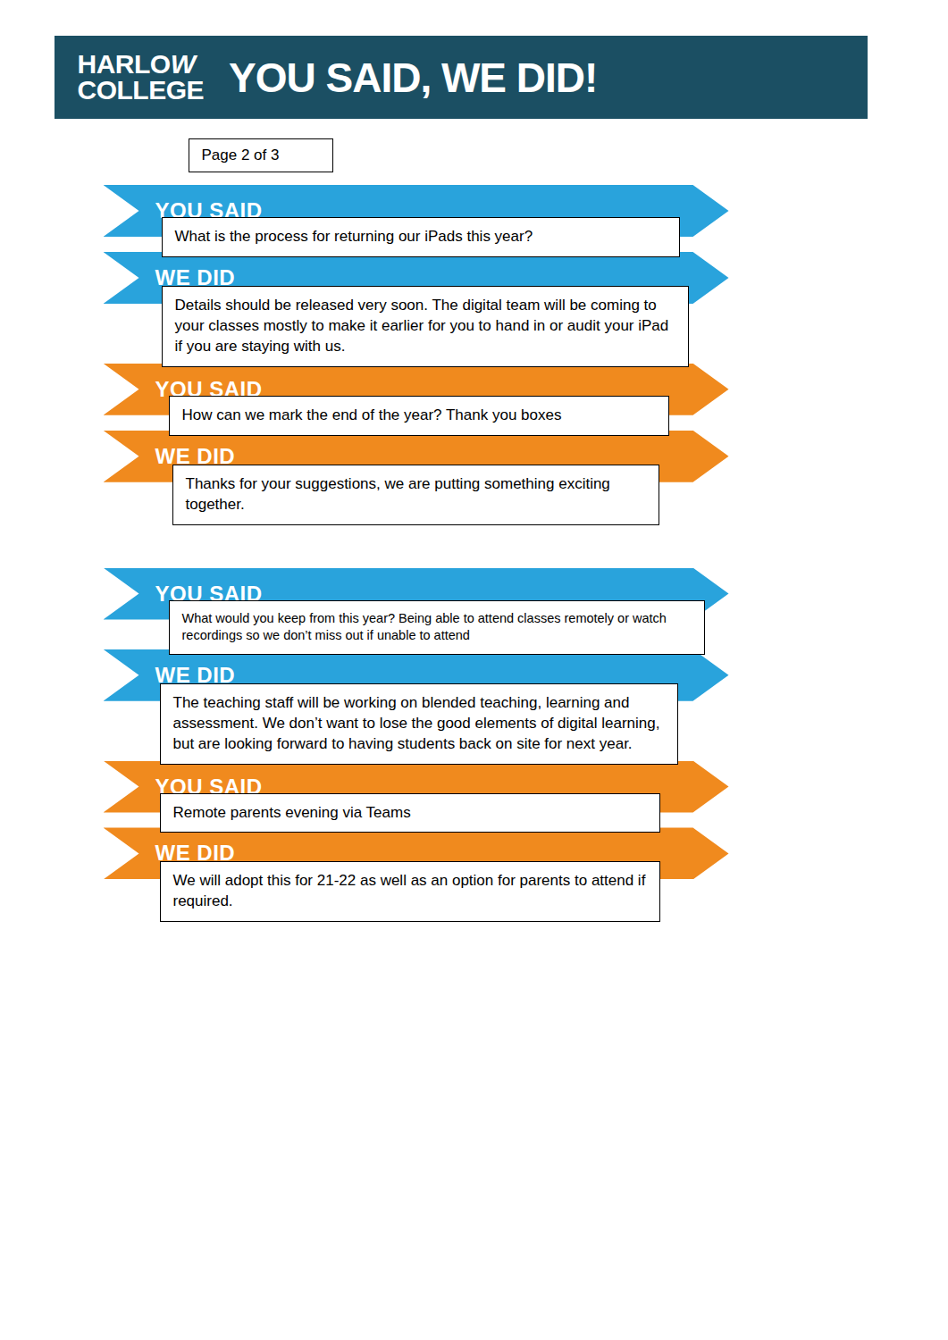HARLOW
COLLEGE
YOU SAID, WE DID!
Page 2 of 3
You said
What is the process for returning our iPads this year?
We did
Details should be released very soon. The digital team will be coming to your classes mostly to make it earlier for you to hand in or audit your iPad if you are staying with us.
You said
How can we mark the end of the year? Thank you boxes
We did
Thanks for your suggestions, we are putting something exciting together.
You said
What would you keep from this year? Being able to attend classes remotely or watch recordings so we don’t miss out if unable to attend
We did
The teaching staff will be working on blended teaching, learning and assessment. We don’t want to lose the good elements of digital learning, but are looking forward to having students back on site for next year.
You said
Remote parents evening via Teams
We did
We will adopt this for 21-22 as well as an option for parents to attend if required.